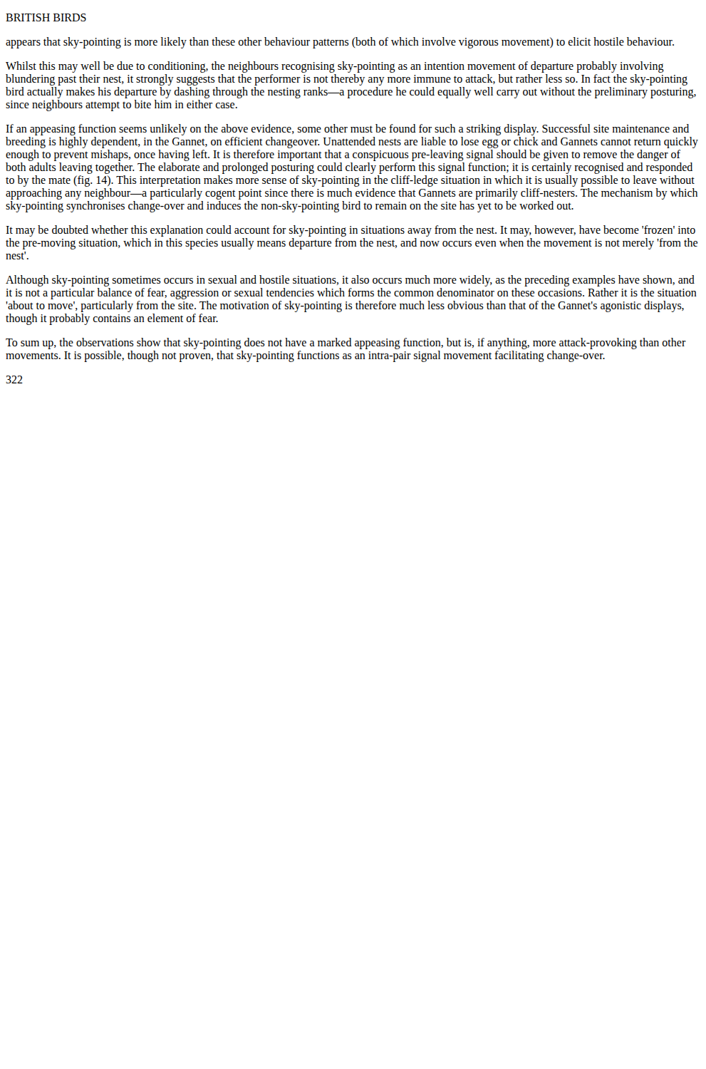BRITISH BIRDS
appears that sky-pointing is more likely than these other behaviour patterns (both of which involve vigorous movement) to elicit hostile behaviour.
Whilst this may well be due to conditioning, the neighbours recognising sky-pointing as an intention movement of departure probably involving blundering past their nest, it strongly suggests that the performer is not thereby any more immune to attack, but rather less so. In fact the sky-pointing bird actually makes his departure by dashing through the nesting ranks—a procedure he could equally well carry out without the preliminary posturing, since neighbours attempt to bite him in either case.
If an appeasing function seems unlikely on the above evidence, some other must be found for such a striking display. Successful site maintenance and breeding is highly dependent, in the Gannet, on efficient changeover. Unattended nests are liable to lose egg or chick and Gannets cannot return quickly enough to prevent mishaps, once having left. It is therefore important that a conspicuous pre-leaving signal should be given to remove the danger of both adults leaving together. The elaborate and prolonged posturing could clearly perform this signal function; it is certainly recognised and responded to by the mate (fig. 14). This interpretation makes more sense of sky-pointing in the cliff-ledge situation in which it is usually possible to leave without approaching any neighbour—a particularly cogent point since there is much evidence that Gannets are primarily cliff-nesters. The mechanism by which sky-pointing synchronises change-over and induces the non-sky-pointing bird to remain on the site has yet to be worked out.
It may be doubted whether this explanation could account for sky-pointing in situations away from the nest. It may, however, have become 'frozen' into the pre-moving situation, which in this species usually means departure from the nest, and now occurs even when the movement is not merely 'from the nest'.
Although sky-pointing sometimes occurs in sexual and hostile situations, it also occurs much more widely, as the preceding examples have shown, and it is not a particular balance of fear, aggression or sexual tendencies which forms the common denominator on these occasions. Rather it is the situation 'about to move', particularly from the site. The motivation of sky-pointing is therefore much less obvious than that of the Gannet's agonistic displays, though it probably contains an element of fear.
To sum up, the observations show that sky-pointing does not have a marked appeasing function, but is, if anything, more attack-provoking than other movements. It is possible, though not proven, that sky-pointing functions as an intra-pair signal movement facilitating change-over.
322